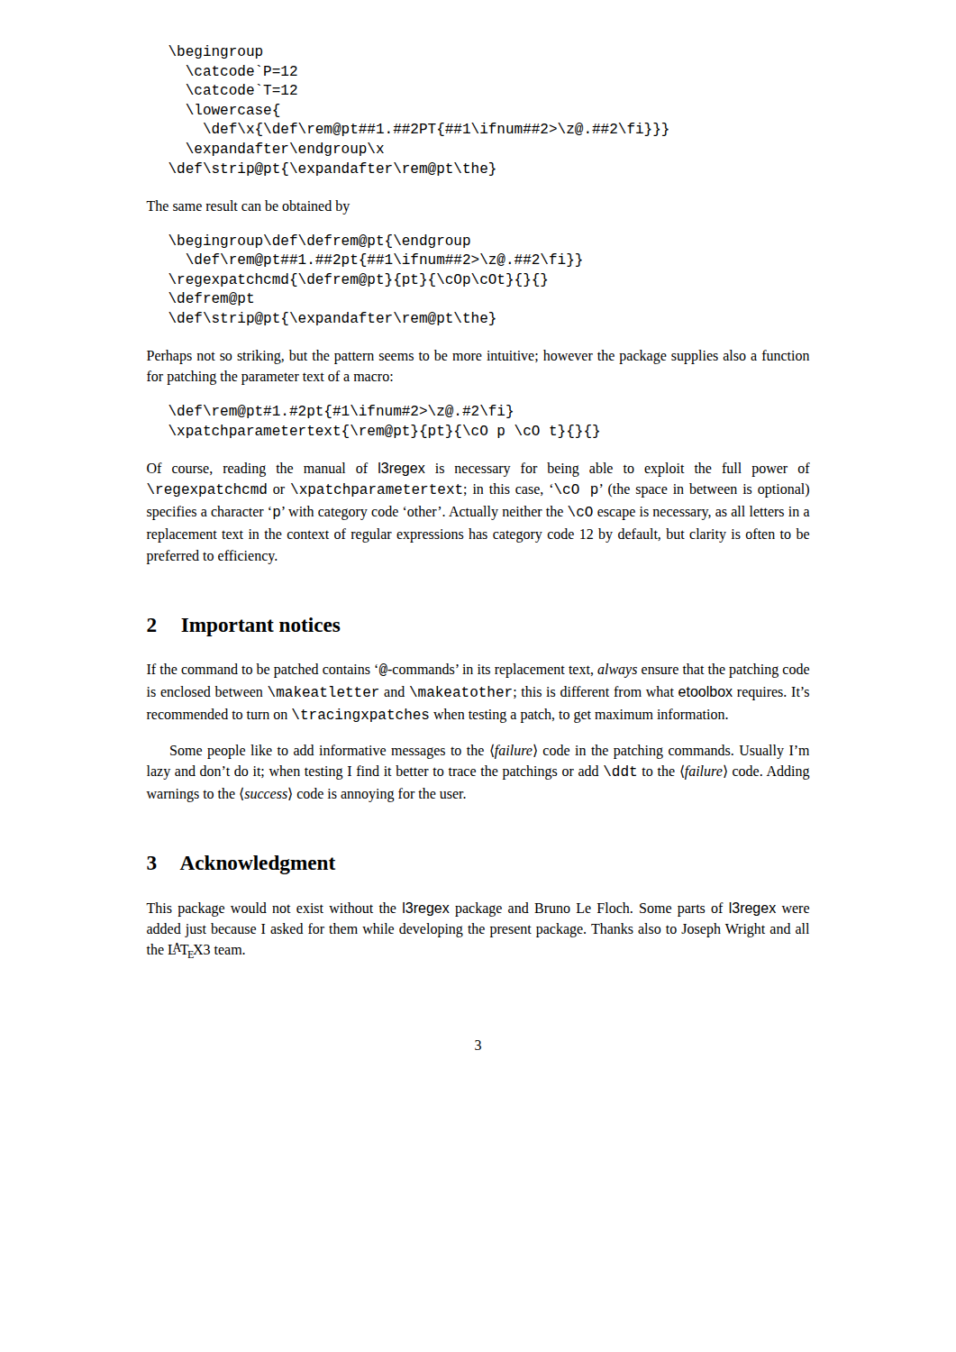\begingroup
  \catcode`P=12
  \catcode`T=12
  \lowercase{
    \def\x{\def\rem@pt##1.##2PT{##1\ifnum##2>\z@.##2\fi}}}
  \expandafter\endgroup\x
\def\strip@pt{\expandafter\rem@pt\the}
The same result can be obtained by
\begingroup\def\defrem@pt{\endgroup
  \def\rem@pt##1.##2pt{##1\ifnum##2>\z@.##2\fi}}
\regexpatchcmd{\defrem@pt}{pt}{\cOp\cOt}{}{}
\defrem@pt
\def\strip@pt{\expandafter\rem@pt\the}
Perhaps not so striking, but the pattern seems to be more intuitive; however the package supplies also a function for patching the parameter text of a macro:
\def\rem@pt#1.#2pt{#1\ifnum#2>\z@.#2\fi}
\xpatchparametertext{\rem@pt}{pt}{\cO p \cO t}{}{}
Of course, reading the manual of l3regex is necessary for being able to exploit the full power of \regexpatchcmd or \xpatchparametertext; in this case, ‘\cO p’ (the space in between is optional) specifies a character ‘p’ with category code ‘other’. Actually neither the \cO escape is necessary, as all letters in a replacement text in the context of regular expressions has category code 12 by default, but clarity is often to be preferred to efficiency.
2 Important notices
If the command to be patched contains ‘@-commands’ in its replacement text, always ensure that the patching code is enclosed between \makeatletter and \makeatother; this is different from what etoolbox requires. It’s recommended to turn on \tracingxpatches when testing a patch, to get maximum information.
Some people like to add informative messages to the ⟨failure⟩ code in the patching commands. Usually I’m lazy and don’t do it; when testing I find it better to trace the patchings or add \ddt to the ⟨failure⟩ code. Adding warnings to the ⟨success⟩ code is annoying for the user.
3 Acknowledgment
This package would not exist without the l3regex package and Bruno Le Floch. Some parts of l3regex were added just because I asked for them while developing the present package. Thanks also to Joseph Wright and all the La TEX3 team.
3